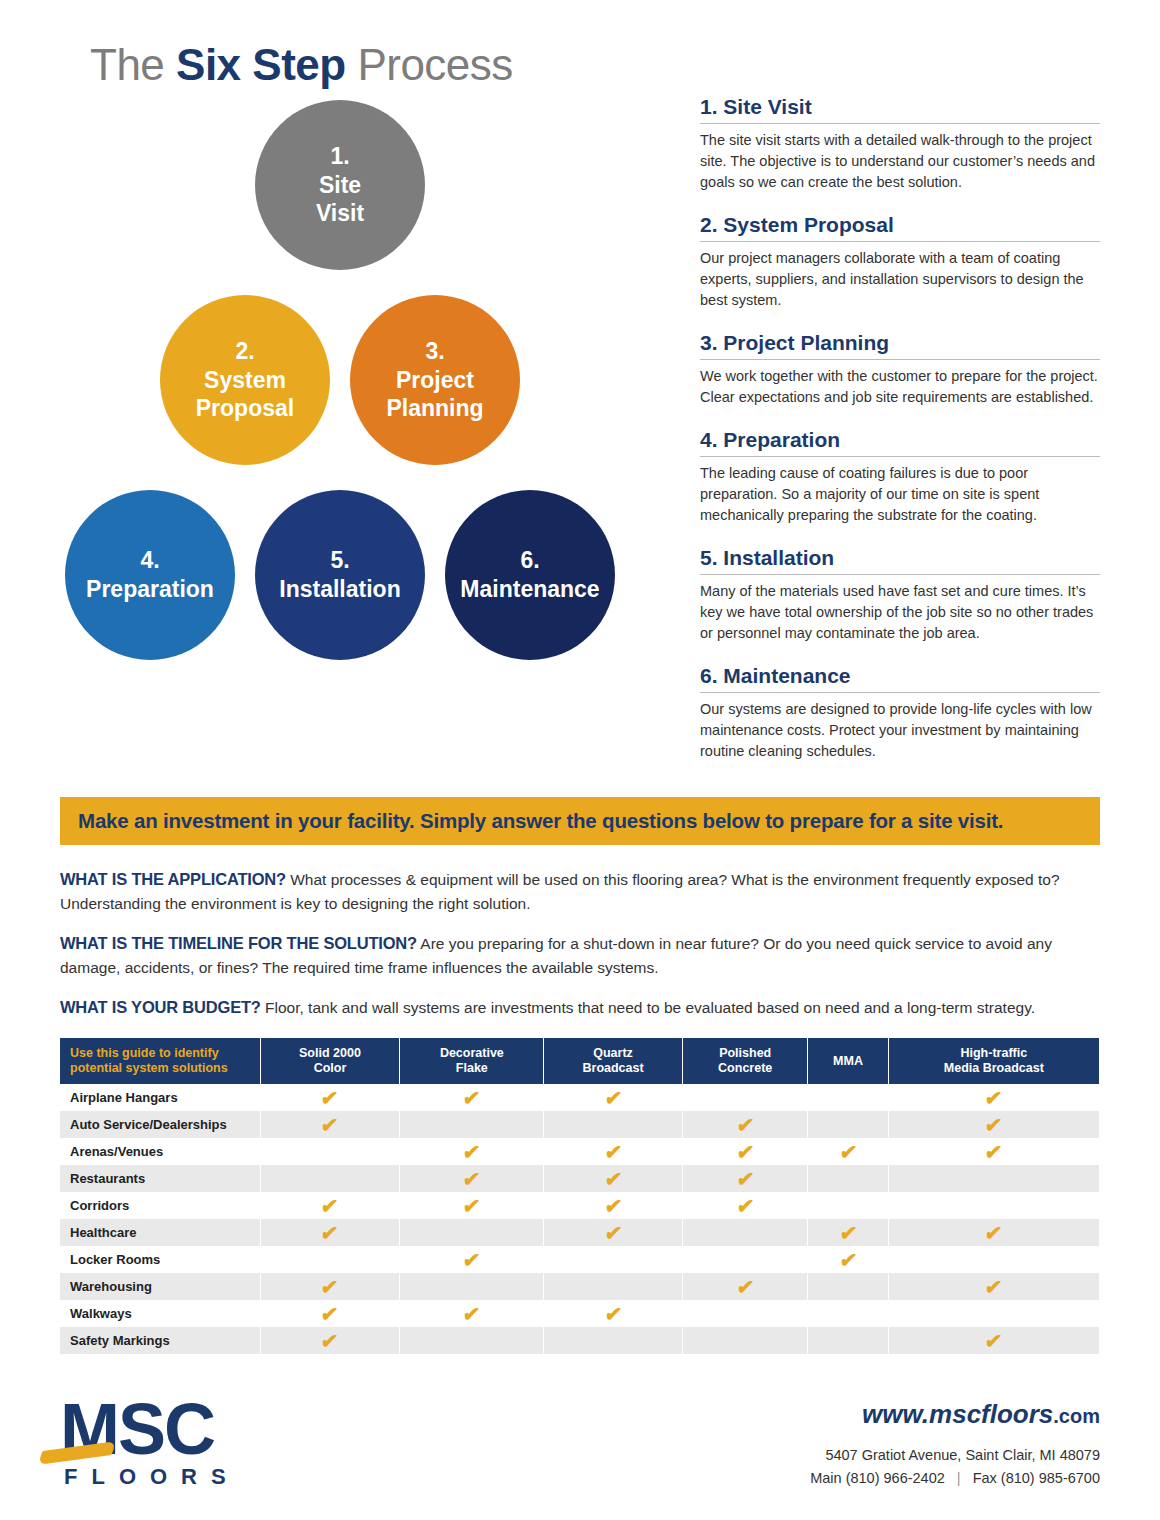The Six Step Process
1.
Site
Visit
2.
System
Proposal
3.
Project
Planning
4.
Preparation
5.
Installation
6.
Maintenance
1. Site Visit
The site visit starts with a detailed walk-through to the project site. The objective is to understand our customer’s needs and goals so we can create the best solution.
2. System Proposal
Our project managers collaborate with a team of coating experts, suppliers, and installation supervisors to design the best system.
3. Project Planning
We work together with the customer to prepare for the project. Clear expectations and job site requirements are established.
4. Preparation
The leading cause of coating failures is due to poor preparation. So a majority of our time on site is spent mechanically preparing the substrate for the coating.
5. Installation
Many of the materials used have fast set and cure times. It’s key we have total ownership of the job site so no other trades or personnel may contaminate the job area.
6. Maintenance
Our systems are designed to provide long-life cycles with low maintenance costs. Protect your investment by maintaining routine cleaning schedules.
Make an investment in your facility. Simply answer the questions below to prepare for a site visit.
WHAT IS THE APPLICATION? What processes & equipment will be used on this flooring area? What is the environment frequently exposed to? Understanding the environment is key to designing the right solution.
WHAT IS THE TIMELINE FOR THE SOLUTION? Are you preparing for a shut-down in near future? Or do you need quick service to avoid any damage, accidents, or fines? The required time frame influences the available systems.
WHAT IS YOUR BUDGET? Floor, tank and wall systems are investments that need to be evaluated based on need and a long-term strategy.
| Use this guide to identify potential system solutions | Solid 2000 Color | Decorative Flake | Quartz Broadcast | Polished Concrete | MMA | High-traffic Media Broadcast |
| --- | --- | --- | --- | --- | --- | --- |
| Airplane Hangars | ✔ | ✔ | ✔ | | | ✔ |
| Auto Service/Dealerships | ✔ | | | ✔ | | ✔ |
| Arenas/Venues | | ✔ | ✔ | ✔ | ✔ | ✔ |
| Restaurants | | ✔ | ✔ | ✔ | | |
| Corridors | ✔ | ✔ | ✔ | ✔ | | |
| Healthcare | ✔ | | ✔ | | ✔ | ✔ |
| Locker Rooms | | ✔ | | | ✔ | |
| Warehousing | ✔ | | | ✔ | | ✔ |
| Walkways | ✔ | ✔ | ✔ | | | |
| Safety Markings | ✔ | | | | | ✔ |
MSC
FLOORS
www.mscfloors.com
5407 Gratiot Avenue, Saint Clair, MI 48079
Main (810) 966-2402 | Fax (810) 985-6700